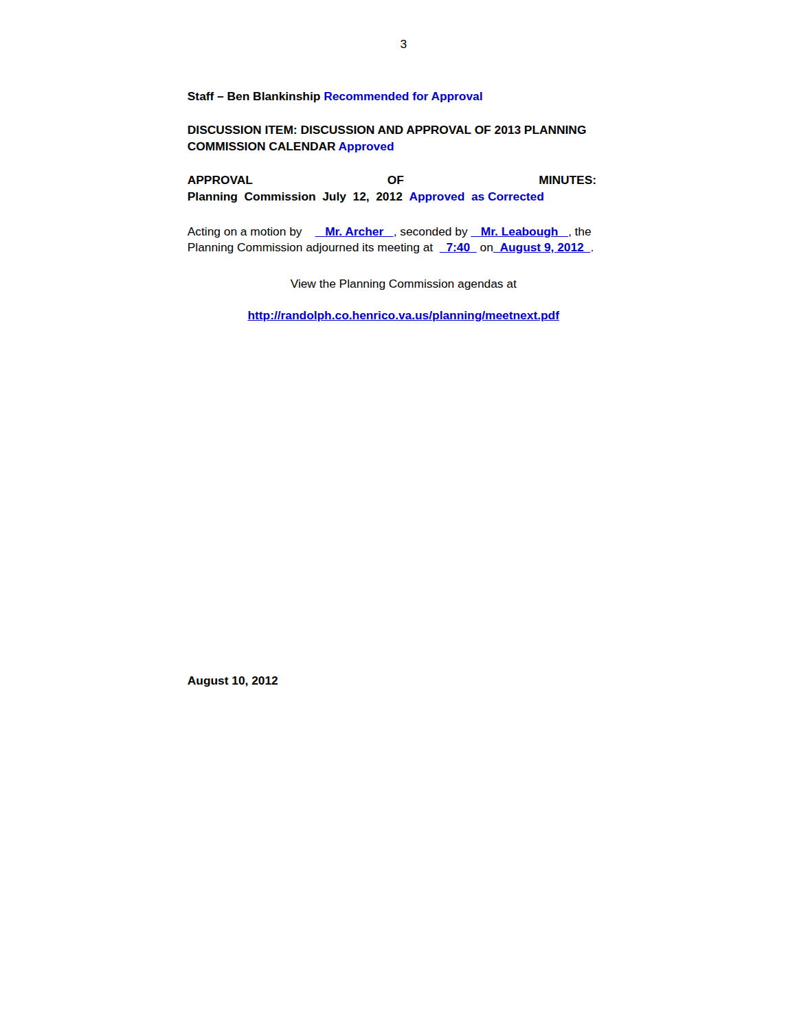3
Staff – Ben Blankinship Recommended for Approval
DISCUSSION ITEM: DISCUSSION AND APPROVAL OF 2013 PLANNING COMMISSION CALENDAR Approved
APPROVAL OF MINUTES: Planning Commission July 12, 2012 Approved as Corrected
Acting on a motion by Mr. Archer , seconded by Mr. Leabough , the Planning Commission adjourned its meeting at 7:40 on August 9, 2012 .
View the Planning Commission agendas at
http://randolph.co.henrico.va.us/planning/meetnext.pdf
August 10, 2012